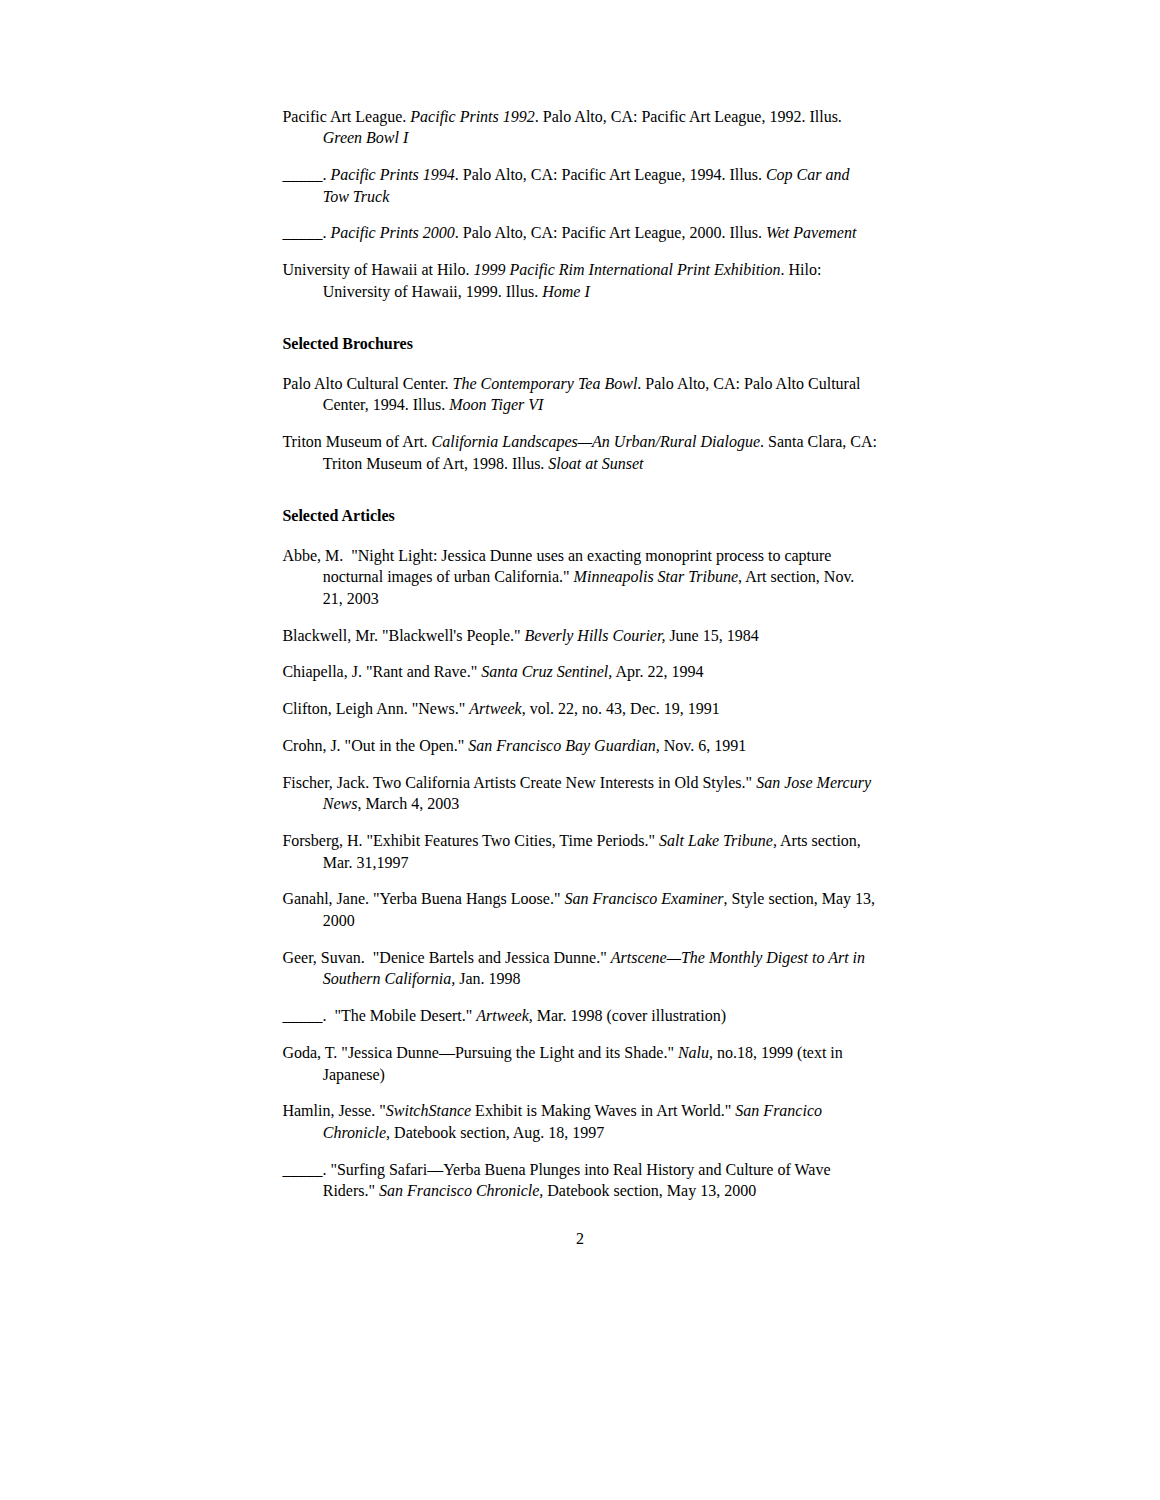Pacific Art League. Pacific Prints 1992. Palo Alto, CA: Pacific Art League, 1992. Illus. Green Bowl I
_____. Pacific Prints 1994. Palo Alto, CA: Pacific Art League, 1994. Illus. Cop Car and Tow Truck
_____. Pacific Prints 2000. Palo Alto, CA: Pacific Art League, 2000. Illus. Wet Pavement
University of Hawaii at Hilo. 1999 Pacific Rim International Print Exhibition. Hilo: University of Hawaii, 1999. Illus. Home I
Selected Brochures
Palo Alto Cultural Center. The Contemporary Tea Bowl. Palo Alto, CA: Palo Alto Cultural Center, 1994. Illus. Moon Tiger VI
Triton Museum of Art. California Landscapes—An Urban/Rural Dialogue. Santa Clara, CA: Triton Museum of Art, 1998. Illus. Sloat at Sunset
Selected Articles
Abbe, M. "Night Light: Jessica Dunne uses an exacting monoprint process to capture nocturnal images of urban California." Minneapolis Star Tribune, Art section, Nov. 21, 2003
Blackwell, Mr. "Blackwell's People." Beverly Hills Courier, June 15, 1984
Chiapella, J. "Rant and Rave." Santa Cruz Sentinel, Apr. 22, 1994
Clifton, Leigh Ann. "News." Artweek, vol. 22, no. 43, Dec. 19, 1991
Crohn, J. "Out in the Open." San Francisco Bay Guardian, Nov. 6, 1991
Fischer, Jack. Two California Artists Create New Interests in Old Styles." San Jose Mercury News, March 4, 2003
Forsberg, H. "Exhibit Features Two Cities, Time Periods." Salt Lake Tribune, Arts section, Mar. 31,1997
Ganahl, Jane. "Yerba Buena Hangs Loose." San Francisco Examiner, Style section, May 13, 2000
Geer, Suvan. "Denice Bartels and Jessica Dunne." Artscene—The Monthly Digest to Art in Southern California, Jan. 1998
_____. "The Mobile Desert." Artweek, Mar. 1998 (cover illustration)
Goda, T. "Jessica Dunne—Pursuing the Light and its Shade." Nalu, no.18, 1999 (text in Japanese)
Hamlin, Jesse. "SwitchStance Exhibit is Making Waves in Art World." San Francico Chronicle, Datebook section, Aug. 18, 1997
_____. "Surfing Safari—Yerba Buena Plunges into Real History and Culture of Wave Riders." San Francisco Chronicle, Datebook section, May 13, 2000
2